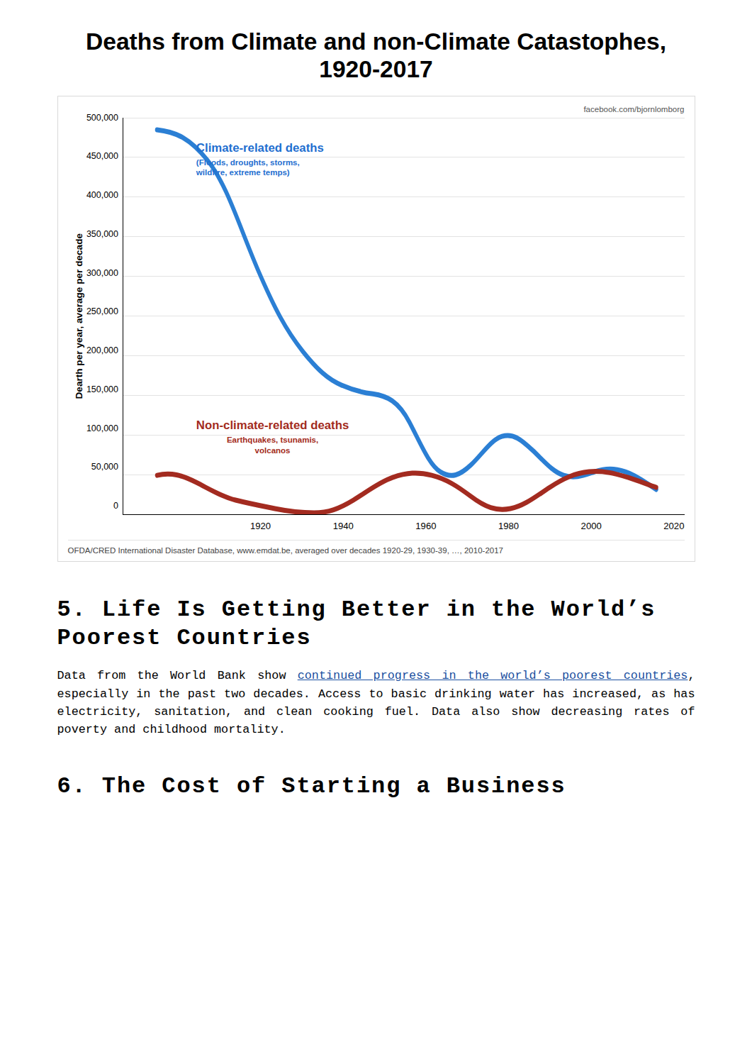Deaths from Climate and non-Climate Catastophes, 1920-2017
facebook.com/bjornlomborg
Dearth per year, average per decade
500,000 450,000 400,000 350,000 300,000 250,000 200,000 150,000 100,000 50,000 0
Climate-related deaths (Floods, droughts, storms,
wildfire, extreme temps)
Non-climate-related deaths Earthquakes, tsunamis,
volcanos
1920 1940 1960 1980 2000 2020
OFDA/CRED International Disaster Database, www.emdat.be, averaged over decades 1920-29, 1930-39, …, 2010-2017
5. Life Is Getting Better in the World’s Poorest Countries
Data from the World Bank show continued progress in the world’s poorest countries, especially in the past two decades. Access to basic drinking water has increased, as has electricity, sanitation, and clean cooking fuel. Data also show decreasing rates of poverty and childhood mortality.
6. The Cost of Starting a Business